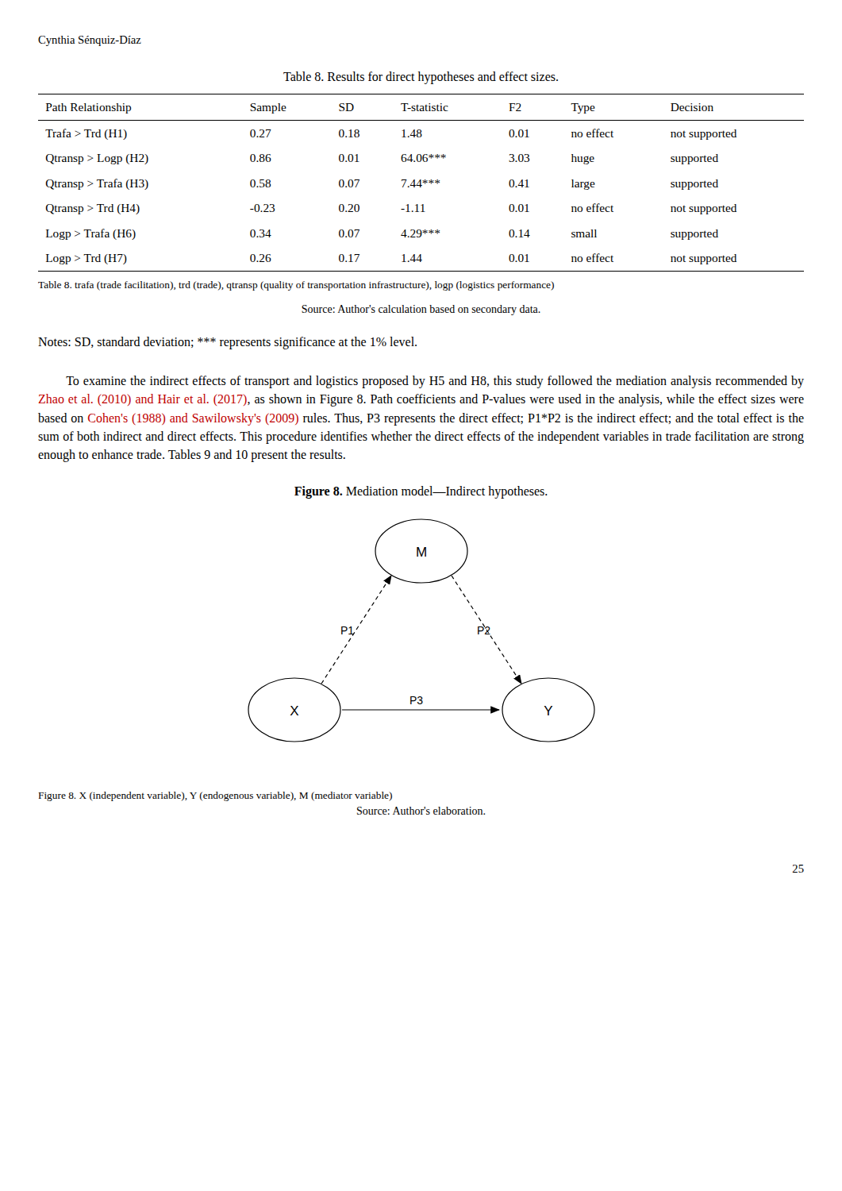Cynthia Sénquiz-Díaz
Table 8. Results for direct hypotheses and effect sizes.
| Path Relationship | Sample | SD | T-statistic | F2 | Type | Decision |
| --- | --- | --- | --- | --- | --- | --- |
| Trafa > Trd (H1) | 0.27 | 0.18 | 1.48 | 0.01 | no effect | not supported |
| Qtransp > Logp (H2) | 0.86 | 0.01 | 64.06*** | 3.03 | huge | supported |
| Qtransp > Trafa (H3) | 0.58 | 0.07 | 7.44*** | 0.41 | large | supported |
| Qtransp > Trd (H4) | -0.23 | 0.20 | -1.11 | 0.01 | no effect | not supported |
| Logp > Trafa (H6) | 0.34 | 0.07 | 4.29*** | 0.14 | small | supported |
| Logp > Trd (H7) | 0.26 | 0.17 | 1.44 | 0.01 | no effect | not supported |
Table 8. trafa (trade facilitation), trd (trade), qtransp (quality of transportation infrastructure), logp (logistics performance)
Source: Author's calculation based on secondary data.
Notes: SD, standard deviation; *** represents significance at the 1% level.
To examine the indirect effects of transport and logistics proposed by H5 and H8, this study followed the mediation analysis recommended by Zhao et al. (2010) and Hair et al. (2017), as shown in Figure 8. Path coefficients and P-values were used in the analysis, while the effect sizes were based on Cohen's (1988) and Sawilowsky's (2009) rules. Thus, P3 represents the direct effect; P1*P2 is the indirect effect; and the total effect is the sum of both indirect and direct effects. This procedure identifies whether the direct effects of the independent variables in trade facilitation are strong enough to enhance trade. Tables 9 and 10 present the results.
Figure 8. Mediation model—Indirect hypotheses.
M X Y P1 P2 P3
Figure 8. X (independent variable), Y (endogenous variable), M (mediator variable)
Source: Author's elaboration.
25